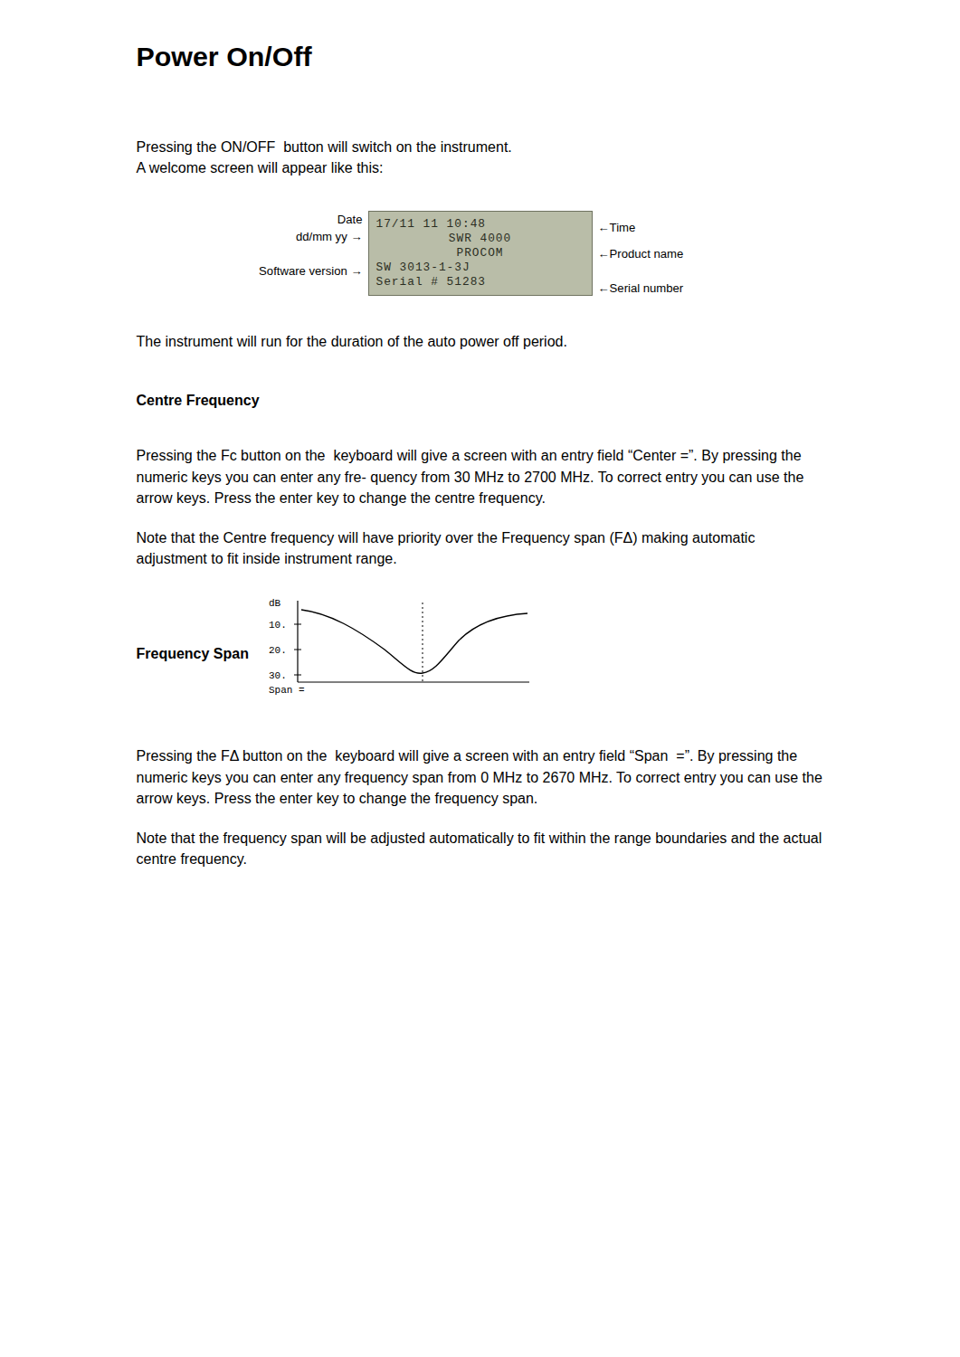Power On/Off
Pressing the ON/OFF button will switch on the instrument.
A welcome screen will appear like this:
Date
dd/mm yy
17/11 11 10:48
SWR 4000
PROCOM
SW 3013-1-3J
Serial # 51283
Time
Product name
Software version
Serial number
The instrument will run for the duration of the auto power off period.
Centre Frequency
Pressing the Fc button on the keyboard will give a screen with an entry field “Center =”. By pressing the numeric keys you can enter any fre- quency from 30 MHz to 2700 MHz. To correct entry you can use the arrow keys. Press the enter key to change the centre frequency.
Note that the Centre frequency will have priority over the Frequency span (FΔ) making automatic adjustment to fit inside instrument range.
Frequency Span
dB 10. 20. 30. Span =
Pressing the FΔ button on the keyboard will give a screen with an entry field “Span =”. By pressing the numeric keys you can enter any frequency span from 0 MHz to 2670 MHz. To correct entry you can use the arrow keys. Press the enter key to change the frequency span.
Note that the frequency span will be adjusted automatically to fit within the range boundaries and the actual centre frequency.